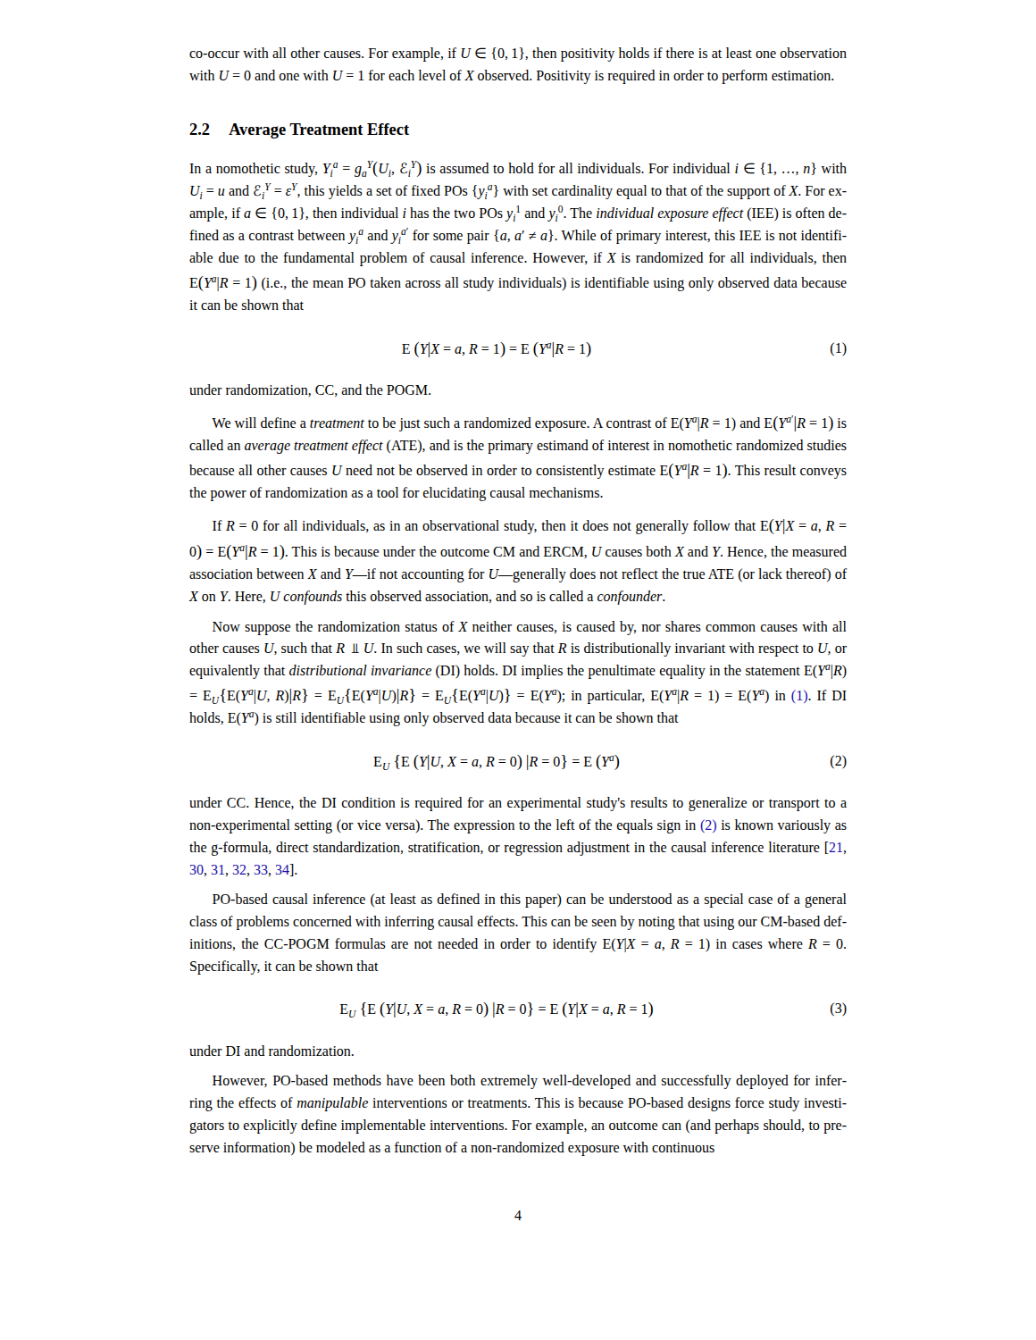co-occur with all other causes. For example, if U ∈ {0, 1}, then positivity holds if there is at least one observation with U = 0 and one with U = 1 for each level of X observed. Positivity is required in order to perform estimation.
2.2 Average Treatment Effect
In a nomothetic study, Yia = gaY(Ui, ℰiY) is assumed to hold for all individuals. For individual i ∈ {1, …, n} with Ui = u and ℰiY = εY, this yields a set of fixed POs {yia} with set cardinality equal to that of the support of X. For example, if a ∈ {0, 1}, then individual i has the two POs yi1 and yi0. The individual exposure effect (IEE) is often defined as a contrast between yia and yia′ for some pair {a, a′ ≠ a}. While of primary interest, this IEE is not identifiable due to the fundamental problem of causal inference. However, if X is randomized for all individuals, then E(Ya|R = 1) (i.e., the mean PO taken across all study individuals) is identifiable using only observed data because it can be shown that
E (Y|X = a, R = 1) = E (Ya|R = 1)
(1)
under randomization, CC, and the POGM.
We will define a treatment to be just such a randomized exposure. A contrast of E(Ya|R = 1) and E(Ya′|R = 1) is called an average treatment effect (ATE), and is the primary estimand of interest in nomothetic randomized studies because all other causes U need not be observed in order to consistently estimate E(Ya|R = 1). This result conveys the power of randomization as a tool for elucidating causal mechanisms.
If R = 0 for all individuals, as in an observational study, then it does not generally follow that E(Y|X = a, R = 0) = E(Ya|R = 1). This is because under the outcome CM and ERCM, U causes both X and Y. Hence, the measured association between X and Y—if not accounting for U—generally does not reflect the true ATE (or lack thereof) of X on Y. Here, U confounds this observed association, and so is called a confounder.
Now suppose the randomization status of X neither causes, is caused by, nor shares common causes with all other causes U, such that R ⫫ U. In such cases, we will say that R is distributionally invariant with respect to U, or equivalently that distributional invariance (DI) holds. DI implies the penultimate equality in the statement E(Ya|R) = EU{E(Ya|U, R)|R} = EU{E(Ya|U)|R} = EU{E(Ya|U)} = E(Ya); in particular, E(Ya|R = 1) = E(Ya) in (1). If DI holds, E(Ya) is still identifiable using only observed data because it can be shown that
EU {E (Y|U, X = a, R = 0) |R = 0} = E (Ya)
(2)
under CC. Hence, the DI condition is required for an experimental study's results to generalize or transport to a non-experimental setting (or vice versa). The expression to the left of the equals sign in (2) is known variously as the g-formula, direct standardization, stratification, or regression adjustment in the causal inference literature [21, 30, 31, 32, 33, 34].
PO-based causal inference (at least as defined in this paper) can be understood as a special case of a general class of problems concerned with inferring causal effects. This can be seen by noting that using our CM-based definitions, the CC-POGM formulas are not needed in order to identify E(Y|X = a, R = 1) in cases where R = 0. Specifically, it can be shown that
EU {E (Y|U, X = a, R = 0) |R = 0} = E (Y|X = a, R = 1)
(3)
under DI and randomization.
However, PO-based methods have been both extremely well-developed and successfully deployed for inferring the effects of manipulable interventions or treatments. This is because PO-based designs force study investigators to explicitly define implementable interventions. For example, an outcome can (and perhaps should, to preserve information) be modeled as a function of a non-randomized exposure with continuous
4